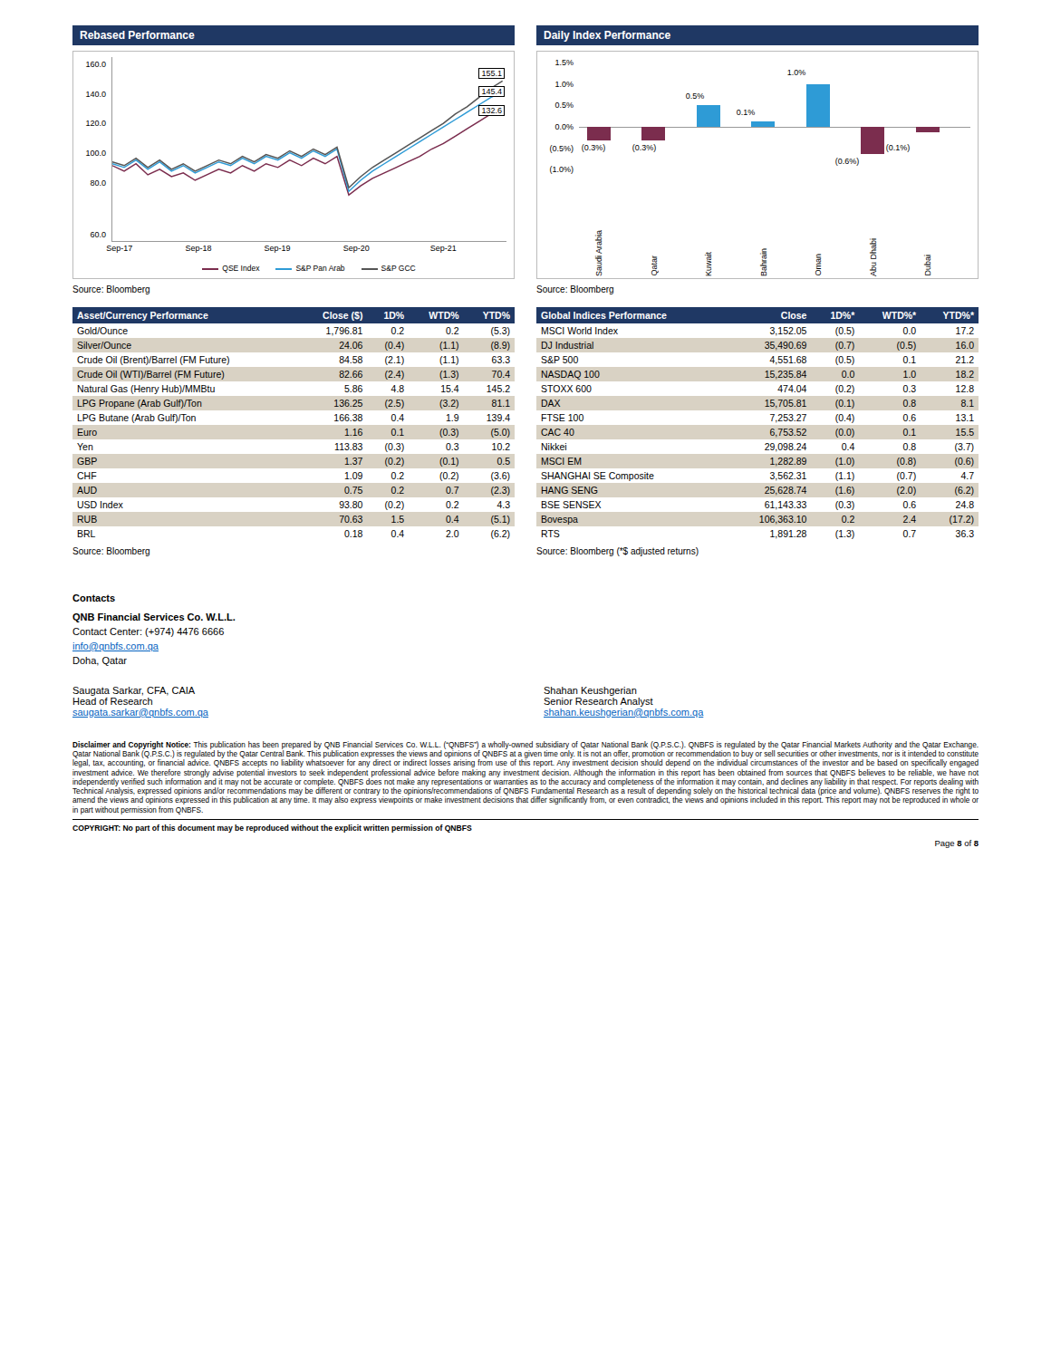Rebased Performance
160.0
140.0
120.0
100.0
80.0
60.0
155.1
145.4
132.6
Sep-17
Sep-18
Sep-19
Sep-20
Sep-21
QSE Index S&P Pan Arab S&P GCC
Source: Bloomberg
Daily Index Performance
1.5%
1.0%
0.5%
0.0%
(0.5%)
(1.0%)
(0.3%)
(0.3%)
0.5%
0.1%
1.0%
(0.6%)
(0.1%)
Saudi Arabia
Qatar
Kuwait
Bahrain
Oman
Abu Dhabi
Dubai
Source: Bloomberg
| Asset/Currency Performance | Close ($) | 1D% | WTD% | YTD% |
| --- | --- | --- | --- | --- |
| Gold/Ounce | 1,796.81 | 0.2 | 0.2 | (5.3) |
| Silver/Ounce | 24.06 | (0.4) | (1.1) | (8.9) |
| Crude Oil (Brent)/Barrel (FM Future) | 84.58 | (2.1) | (1.1) | 63.3 |
| Crude Oil (WTI)/Barrel (FM Future) | 82.66 | (2.4) | (1.3) | 70.4 |
| Natural Gas (Henry Hub)/MMBtu | 5.86 | 4.8 | 15.4 | 145.2 |
| LPG Propane (Arab Gulf)/Ton | 136.25 | (2.5) | (3.2) | 81.1 |
| LPG Butane (Arab Gulf)/Ton | 166.38 | 0.4 | 1.9 | 139.4 |
| Euro | 1.16 | 0.1 | (0.3) | (5.0) |
| Yen | 113.83 | (0.3) | 0.3 | 10.2 |
| GBP | 1.37 | (0.2) | (0.1) | 0.5 |
| CHF | 1.09 | 0.2 | (0.2) | (3.6) |
| AUD | 0.75 | 0.2 | 0.7 | (2.3) |
| USD Index | 93.80 | (0.2) | 0.2 | 4.3 |
| RUB | 70.63 | 1.5 | 0.4 | (5.1) |
| BRL | 0.18 | 0.4 | 2.0 | (6.2) |
Source: Bloomberg
| Global Indices Performance | Close | 1D%* | WTD%* | YTD%* |
| --- | --- | --- | --- | --- |
| MSCI World Index | 3,152.05 | (0.5) | 0.0 | 17.2 |
| DJ Industrial | 35,490.69 | (0.7) | (0.5) | 16.0 |
| S&P 500 | 4,551.68 | (0.5) | 0.1 | 21.2 |
| NASDAQ 100 | 15,235.84 | 0.0 | 1.0 | 18.2 |
| STOXX 600 | 474.04 | (0.2) | 0.3 | 12.8 |
| DAX | 15,705.81 | (0.1) | 0.8 | 8.1 |
| FTSE 100 | 7,253.27 | (0.4) | 0.6 | 13.1 |
| CAC 40 | 6,753.52 | (0.0) | 0.1 | 15.5 |
| Nikkei | 29,098.24 | 0.4 | 0.8 | (3.7) |
| MSCI EM | 1,282.89 | (1.0) | (0.8) | (0.6) |
| SHANGHAI SE Composite | 3,562.31 | (1.1) | (0.7) | 4.7 |
| HANG SENG | 25,628.74 | (1.6) | (2.0) | (6.2) |
| BSE SENSEX | 61,143.33 | (0.3) | 0.6 | 24.8 |
| Bovespa | 106,363.10 | 0.2 | 2.4 | (17.2) |
| RTS | 1,891.28 | (1.3) | 0.7 | 36.3 |
Source: Bloomberg (*$ adjusted returns)
Contacts
QNB Financial Services Co. W.L.L.
Contact Center: (+974) 4476 6666
info@qnbfs.com.qa
Doha, Qatar
Saugata Sarkar, CFA, CAIA
Head of Research
saugata.sarkar@qnbfs.com.qa
Shahan Keushgerian
Senior Research Analyst
shahan.keushgerian@qnbfs.com.qa
Disclaimer and Copyright Notice: This publication has been prepared by QNB Financial Services Co. W.L.L. (“QNBFS”) a wholly-owned subsidiary of Qatar National Bank (Q.P.S.C.). QNBFS is regulated by the Qatar Financial Markets Authority and the Qatar Exchange. Qatar National Bank (Q.P.S.C.) is regulated by the Qatar Central Bank. This publication expresses the views and opinions of QNBFS at a given time only. It is not an offer, promotion or recommendation to buy or sell securities or other investments, nor is it intended to constitute legal, tax, accounting, or financial advice. QNBFS accepts no liability whatsoever for any direct or indirect losses arising from use of this report. Any investment decision should depend on the individual circumstances of the investor and be based on specifically engaged investment advice. We therefore strongly advise potential investors to seek independent professional advice before making any investment decision. Although the information in this report has been obtained from sources that QNBFS believes to be reliable, we have not independently verified such information and it may not be accurate or complete. QNBFS does not make any representations or warranties as to the accuracy and completeness of the information it may contain, and declines any liability in that respect. For reports dealing with Technical Analysis, expressed opinions and/or recommendations may be different or contrary to the opinions/recommendations of QNBFS Fundamental Research as a result of depending solely on the historical technical data (price and volume). QNBFS reserves the right to amend the views and opinions expressed in this publication at any time. It may also express viewpoints or make investment decisions that differ significantly from, or even contradict, the views and opinions included in this report. This report may not be reproduced in whole or in part without permission from QNBFS.
COPYRIGHT: No part of this document may be reproduced without the explicit written permission of QNBFS
Page 8 of 8